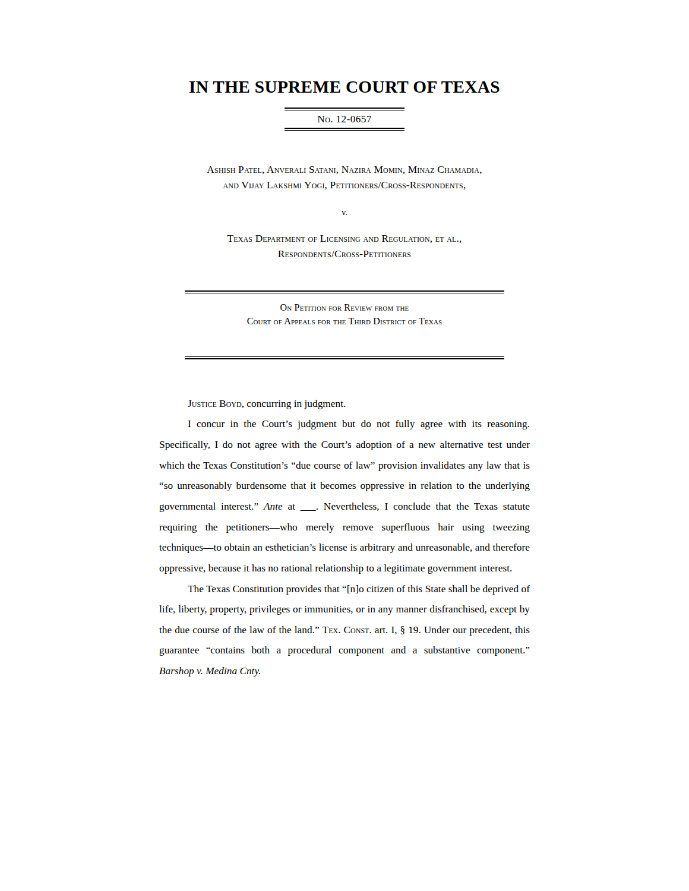IN THE SUPREME COURT OF TEXAS
No. 12-0657
Ashish Patel, Anverali Satani, Nazira Momin, Minaz Chamadia,
and Vijay Lakshmi Yogi, Petitioners/Cross-Respondents,
v.
Texas Department of Licensing and Regulation, et al.,
Respondents/Cross-Petitioners
On Petition for Review from the
Court of Appeals for the Third District of Texas
Justice Boyd, concurring in judgment.
I concur in the Court’s judgment but do not fully agree with its reasoning. Specifically, I do not agree with the Court’s adoption of a new alternative test under which the Texas Constitution’s “due course of law” provision invalidates any law that is “so unreasonably burdensome that it becomes oppressive in relation to the underlying governmental interest.” Ante at ___. Nevertheless, I conclude that the Texas statute requiring the petitioners—who merely remove superfluous hair using tweezing techniques—to obtain an esthetician’s license is arbitrary and unreasonable, and therefore oppressive, because it has no rational relationship to a legitimate government interest.
The Texas Constitution provides that “[n]o citizen of this State shall be deprived of life, liberty, property, privileges or immunities, or in any manner disfranchised, except by the due course of the law of the land.” Tex. Const. art. I, § 19. Under our precedent, this guarantee “contains both a procedural component and a substantive component.” Barshop v. Medina Cnty.